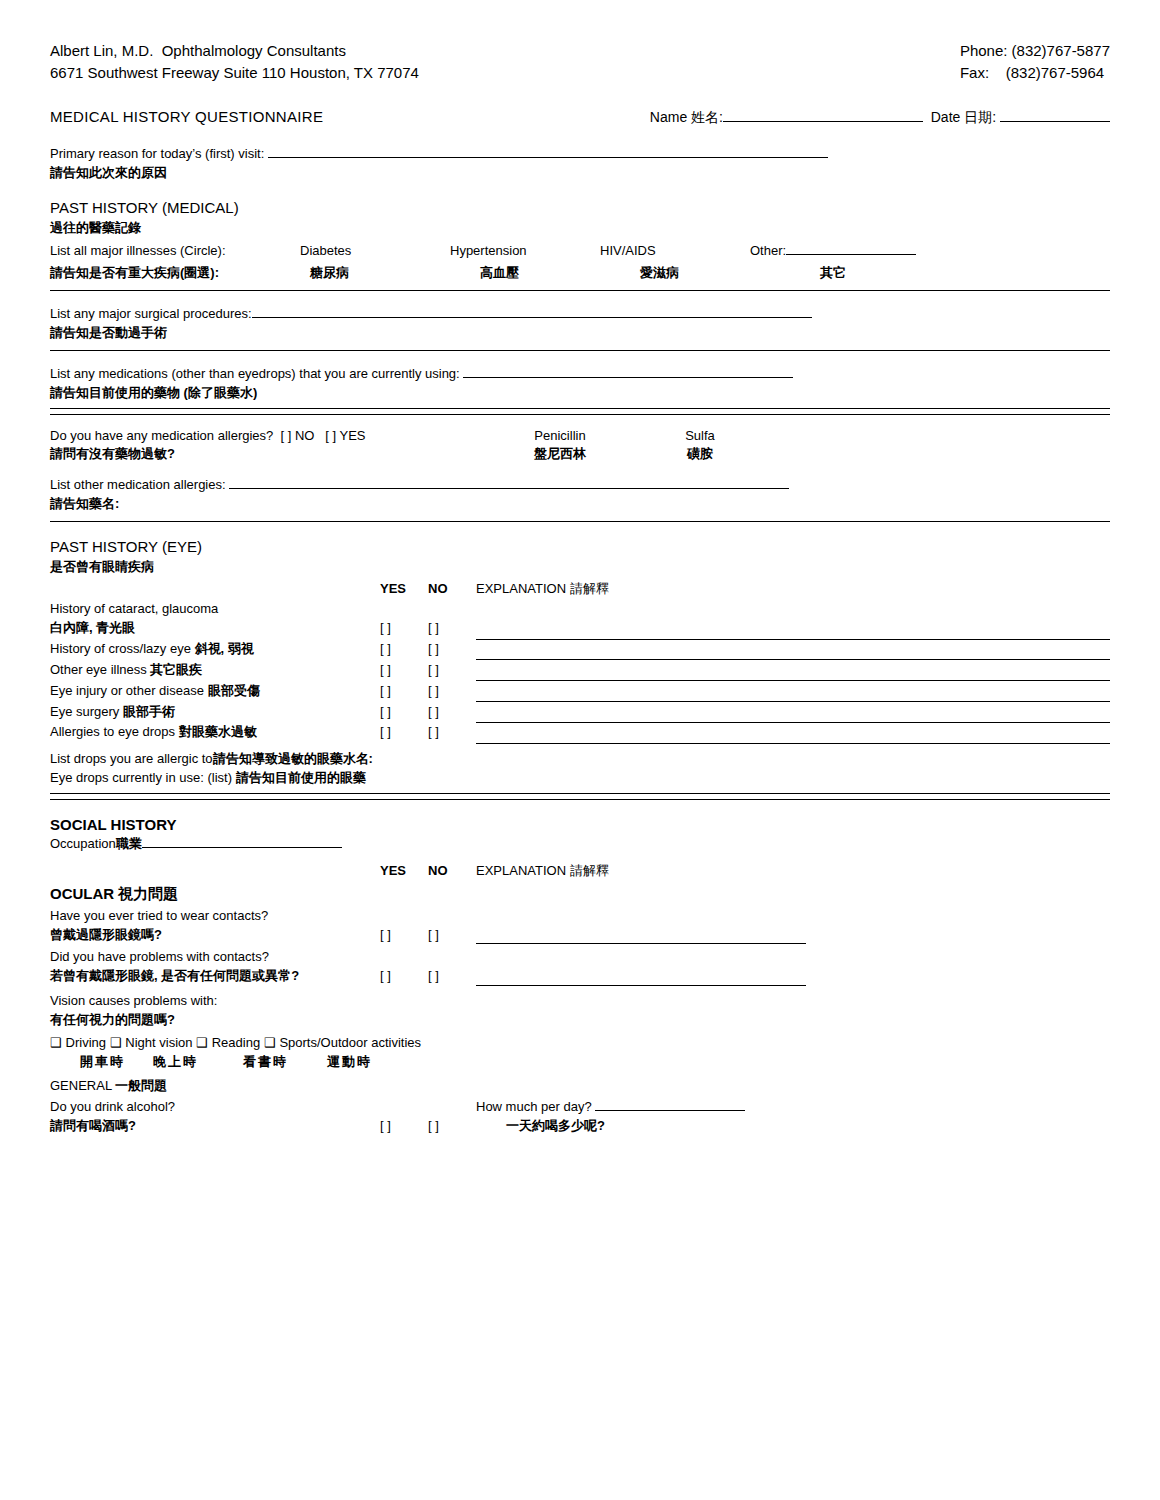Albert Lin, M.D. Ophthalmology Consultants
6671 Southwest Freeway Suite 110 Houston, TX 77074
Phone: (832)767-5877
Fax: (832)767-5964
MEDICAL HISTORY QUESTIONNAIRE Name 姓名: Date 日期:
Primary reason for today’s (first) visit:
請告知此次來的原因
PAST HISTORY (MEDICAL)
過往的醫藥記錄
List all major illnesses (Circle):
Diabetes
Hypertension
HIV/AIDS
Other:
請告知是否有重大疾病(圈選):
糖尿病
高血壓
愛滋病
其它
List any major surgical procedures:
請告知是否動過手術
List any medications (other than eyedrops) that you are currently using:
請告知目前使用的藥物 (除了眼藥水)
Do you have any medication allergies? [ ] NO [ ] YES
請問有沒有藥物過敏?
Penicillin
盤尼西林
Sulfa
磺胺
List other medication allergies:
請告知藥名:
PAST HISTORY (EYE)
是否曾有眼睛疾病
| | YES | NO | EXPLANATION 請解釋 |
| History of cataract, glaucoma 白內障, 青光眼 | [ ] | [ ] | |
| History of cross/lazy eye 斜視, 弱視 | [ ] | [ ] | |
| Other eye illness 其它眼疾 | [ ] | [ ] | |
| Eye injury or other disease 眼部受傷 | [ ] | [ ] | |
| Eye surgery 眼部手術 | [ ] | [ ] | |
| Allergies to eye drops 對眼藥水過敏 | [ ] | [ ] | |
List drops you are allergic to請告知導致過敏的眼藥水名:
Eye drops currently in use: (list) 請告知目前使用的眼藥
SOCIAL HISTORY
Occupation職業
YES
NO
EXPLANATION 請解釋
OCULAR 視力問題
Have you ever tried to wear contacts?
曾戴過隱形眼鏡嗎?
[ ]
[ ]
Did you have problems with contacts?
若曾有戴隱形眼鏡, 是否有任何問題或異常?
[ ]
[ ]
Vision causes problems with:
有任何視力的問題嗎?
❑ Driving ❑ Night vision ❑ Reading ❑ Sports/Outdoor activities
開車時 晚上時 看書時 運動時
GENERAL 一般問題
Do you drink alcohol?
請問有喝酒嗎?
[ ]
[ ]
How much per day?
一天約喝多少呢?